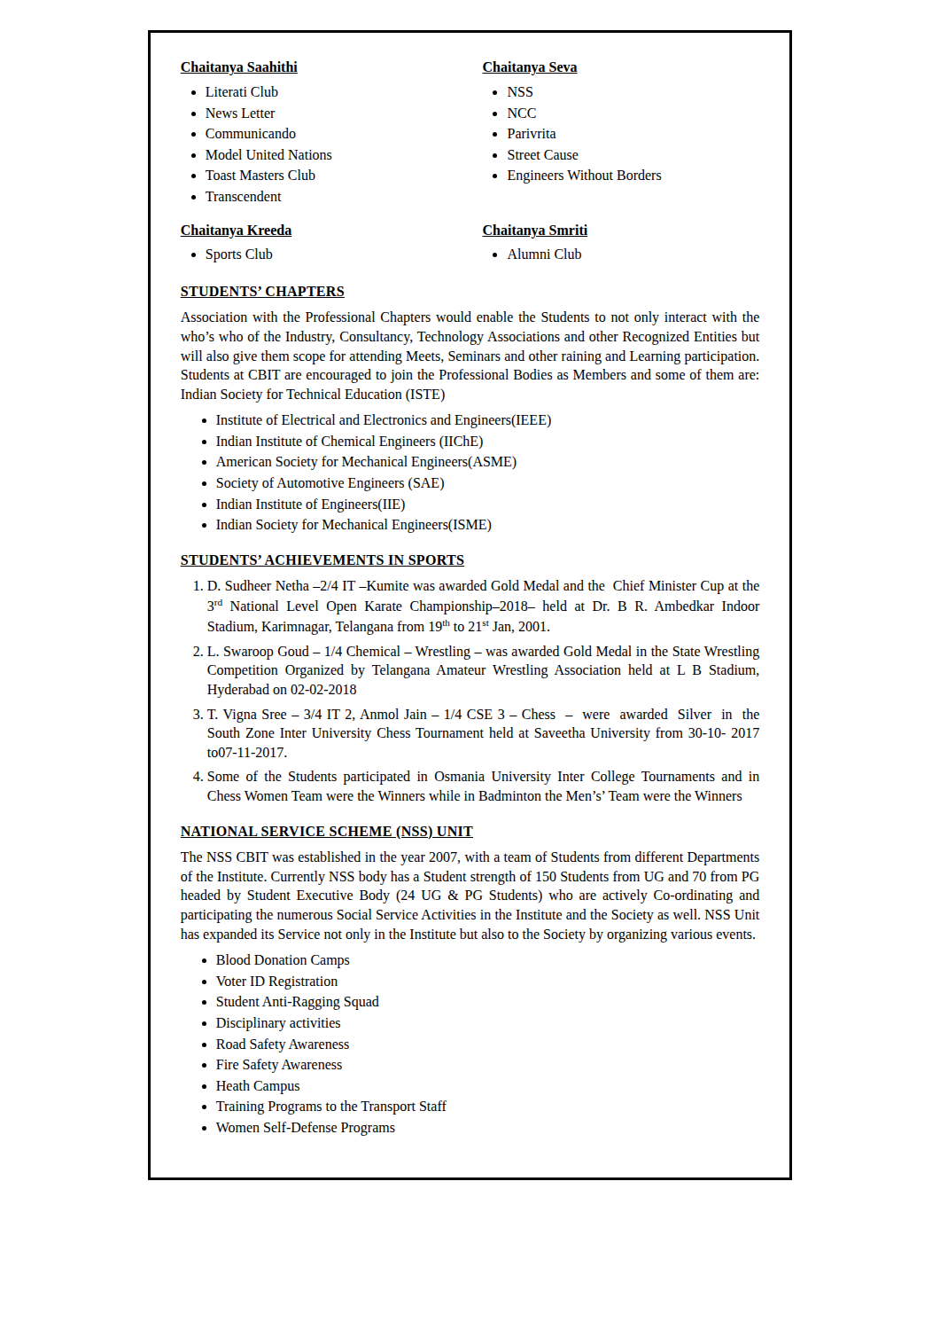Chaitanya Saahithi
Literati Club
News Letter
Communicando
Model United Nations
Toast Masters Club
Transcendent
Chaitanya Seva
NSS
NCC
Parivrita
Street Cause
Engineers Without Borders
Chaitanya Kreeda
Sports Club
Chaitanya Smriti
Alumni Club
STUDENTS’ CHAPTERS
Association with the Professional Chapters would enable the Students to not only interact with the who’s who of the Industry, Consultancy, Technology Associations and other Recognized Entities but will also give them scope for attending Meets, Seminars and other raining and Learning participation. Students at CBIT are encouraged to join the Professional Bodies as Members and some of them are: Indian Society for Technical Education (ISTE)
Institute of Electrical and Electronics and Engineers(IEEE)
Indian Institute of Chemical Engineers (IIChE)
American Society for Mechanical Engineers(ASME)
Society of Automotive Engineers (SAE)
Indian Institute of Engineers(IIE)
Indian Society for Mechanical Engineers(ISME)
STUDENTS’ ACHIEVEMENTS IN SPORTS
D. Sudheer Netha –2/4 IT –Kumite was awarded Gold Medal and the Chief Minister Cup at the 3rd National Level Open Karate Championship–2018– held at Dr. B R. Ambedkar Indoor Stadium, Karimnagar, Telangana from 19th to 21st Jan, 2001.
L. Swaroop Goud – 1/4 Chemical – Wrestling – was awarded Gold Medal in the State Wrestling Competition Organized by Telangana Amateur Wrestling Association held at L B Stadium, Hyderabad on 02-02-2018
T. Vigna Sree – 3/4 IT 2, Anmol Jain – 1/4 CSE 3 – Chess – were awarded Silver in the South Zone Inter University Chess Tournament held at Saveetha University from 30-10- 2017 to07-11-2017.
Some of the Students participated in Osmania University Inter College Tournaments and in Chess Women Team were the Winners while in Badminton the Men’s’ Team were the Winners
NATIONAL SERVICE SCHEME (NSS) UNIT
The NSS CBIT was established in the year 2007, with a team of Students from different Departments of the Institute. Currently NSS body has a Student strength of 150 Students from UG and 70 from PG headed by Student Executive Body (24 UG & PG Students) who are actively Co-ordinating and participating the numerous Social Service Activities in the Institute and the Society as well. NSS Unit has expanded its Service not only in the Institute but also to the Society by organizing various events.
Blood Donation Camps
Voter ID Registration
Student Anti-Ragging Squad
Disciplinary activities
Road Safety Awareness
Fire Safety Awareness
Heath Campus
Training Programs to the Transport Staff
Women Self-Defense Programs